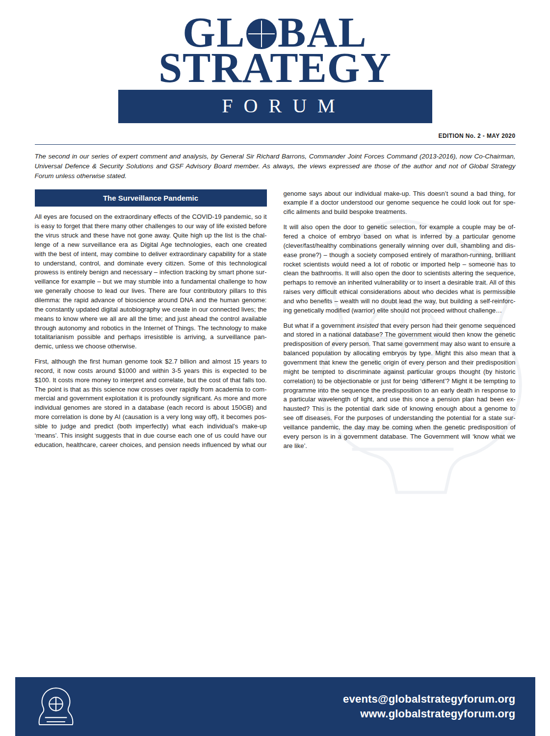GL BAL STRATEGY
FORUM
EDITION No. 2 - MAY 2020
The second in our series of expert comment and analysis, by General Sir Richard Barrons, Commander Joint Forces Command (2013-2016), now Co-Chairman, Universal Defence & Security Solutions and GSF Advisory Board member. As always, the views expressed are those of the author and not of Global Strategy Forum unless otherwise stated.
The Surveillance Pandemic
All eyes are focused on the extraordinary effects of the COVID-19 pandemic, so it is easy to forget that there many other challenges to our way of life existed before the virus struck and these have not gone away. Quite high up the list is the challenge of a new surveillance era as Digital Age technologies, each one created with the best of intent, may combine to deliver extraordinary capability for a state to understand, control, and dominate every citizen. Some of this technological prowess is entirely benign and necessary – infection tracking by smart phone surveillance for example – but we may stumble into a fundamental challenge to how we generally choose to lead our lives. There are four contributory pillars to this dilemma: the rapid advance of bioscience around DNA and the human genome: the constantly updated digital autobiography we create in our connected lives; the means to know where we all are all the time; and just ahead the control available through autonomy and robotics in the Internet of Things. The technology to make totalitarianism possible and perhaps irresistible is arriving, a surveillance pandemic, unless we choose otherwise.
First, although the first human genome took $2.7 billion and almost 15 years to record, it now costs around $1000 and within 3-5 years this is expected to be $100. It costs more money to interpret and correlate, but the cost of that falls too. The point is that as this science now crosses over rapidly from academia to commercial and government exploitation it is profoundly significant. As more and more individual genomes are stored in a database (each record is about 150GB) and more correlation is done by AI (causation is a very long way off), it becomes possible to judge and predict (both imperfectly) what each individual’s make-up ‘means’. This insight suggests that in due course each one of us could have our education, healthcare, career choices, and pension needs influenced by what our genome says about our individual make-up. This doesn’t sound a bad thing, for example if a doctor understood our genome sequence he could look out for specific ailments and build bespoke treatments.
It will also open the door to genetic selection, for example a couple may be offered a choice of embryo based on what is inferred by a particular genome (clever/fast/healthy combinations generally winning over dull, shambling and disease prone?) – though a society composed entirely of marathon-running, brilliant rocket scientists would need a lot of robotic or imported help – someone has to clean the bathrooms. It will also open the door to scientists altering the sequence, perhaps to remove an inherited vulnerability or to insert a desirable trait. All of this raises very difficult ethical considerations about who decides what is permissible and who benefits – wealth will no doubt lead the way, but building a self-reinforcing genetically modified (warrior) elite should not proceed without challenge…
But what if a government insisted that every person had their genome sequenced and stored in a national database? The government would then know the genetic predisposition of every person. That same government may also want to ensure a balanced population by allocating embryos by type. Might this also mean that a government that knew the genetic origin of every person and their predisposition might be tempted to discriminate against particular groups thought (by historic correlation) to be objectionable or just for being ‘different’? Might it be tempting to programme into the sequence the predisposition to an early death in response to a particular wavelength of light, and use this once a pension plan had been exhausted? This is the potential dark side of knowing enough about a genome to see off diseases. For the purposes of understanding the potential for a state surveillance pandemic, the day may be coming when the genetic predisposition of every person is in a government database. The Government will ‘know what we are like’.
events@globalstrategyforum.org
www.globalstrategyforum.org